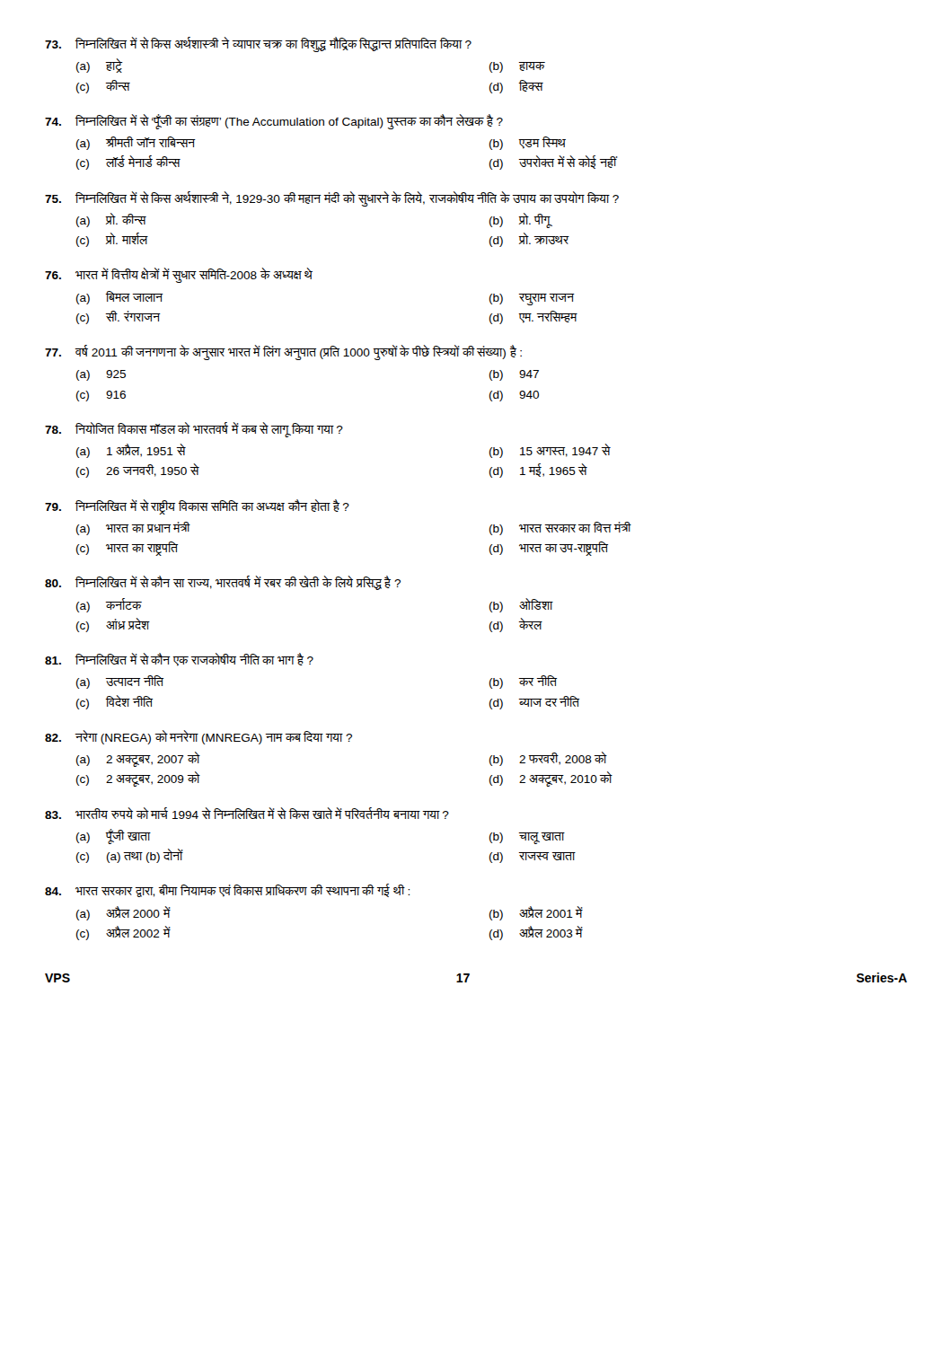73.
निम्नलिखित में से किस अर्थशास्त्री ने व्यापार चक्र का विशुद्ध मौद्रिक सिद्धान्त प्रतिपादित किया ?
| (a) | हाट्रे | (b) | हायक |
| (c) | कीन्स | (d) | हिक्स |
74.
निम्नलिखित में से ‘पूँजी का संग्रहण’ (The Accumulation of Capital) पुस्तक का कौन लेखक है ?
| (a) | श्रीमती जॉन राबिन्सन | (b) | एडम स्मिथ |
| (c) | लॉर्ड मेनार्ड कीन्स | (d) | उपरोक्त में से कोई नहीं |
75.
निम्नलिखित में से किस अर्थशास्त्री ने, 1929-30 की महान मंदी को सुधारने के लिये, राजकोषीय नीति के उपाय का उपयोग किया ?
| (a) | प्रो. कीन्स | (b) | प्रो. पीगू |
| (c) | प्रो. मार्शल | (d) | प्रो. क्राउथर |
76.
भारत में वित्तीय क्षेत्रों में सुधार समिति-2008 के अध्यक्ष थे
| (a) | बिमल जालान | (b) | रघुराम राजन |
| (c) | सी. रंगराजन | (d) | एम. नरसिम्हम |
77.
वर्ष 2011 की जनगणना के अनुसार भारत में लिंग अनुपात (प्रति 1000 पुरुषों के पीछे स्त्रियों की संख्या) है :
| (a) | 925 | (b) | 947 |
| (c) | 916 | (d) | 940 |
78.
नियोजित विकास मॉडल को भारतवर्ष में कब से लागू किया गया ?
| (a) | 1 अप्रैल, 1951 से | (b) | 15 अगस्त, 1947 से |
| (c) | 26 जनवरी, 1950 से | (d) | 1 मई, 1965 से |
79.
निम्नलिखित में से राष्ट्रीय विकास समिति का अध्यक्ष कौन होता है ?
| (a) | भारत का प्रधान मंत्री | (b) | भारत सरकार का वित्त मंत्री |
| (c) | भारत का राष्ट्रपति | (d) | भारत का उप-राष्ट्रपति |
80.
निम्नलिखित में से कौन सा राज्य, भारतवर्ष में रबर की खेती के लिये प्रसिद्ध है ?
| (a) | कर्नाटक | (b) | ओडिशा |
| (c) | आंध्र प्रदेश | (d) | केरल |
81.
निम्नलिखित में से कौन एक राजकोषीय नीति का भाग है ?
| (a) | उत्पादन नीति | (b) | कर नीति |
| (c) | विदेश नीति | (d) | ब्याज दर नीति |
82.
नरेगा (NREGA) को मनरेगा (MNREGA) नाम कब दिया गया ?
| (a) | 2 अक्टूबर, 2007 को | (b) | 2 फरवरी, 2008 को |
| (c) | 2 अक्टूबर, 2009 को | (d) | 2 अक्टूबर, 2010 को |
83.
भारतीय रुपये को मार्च 1994 से निम्नलिखित में से किस खाते में परिवर्तनीय बनाया गया ?
| (a) | पूँजी खाता | (b) | चालू खाता |
| (c) | (a) तथा (b) दोनों | (d) | राजस्व खाता |
84.
भारत सरकार द्वारा, बीमा नियामक एवं विकास प्राधिकरण की स्थापना की गई थी :
| (a) | अप्रैल 2000 में | (b) | अप्रैल 2001 में |
| (c) | अप्रैल 2002 में | (d) | अप्रैल 2003 में |
VPS 17 Series-A